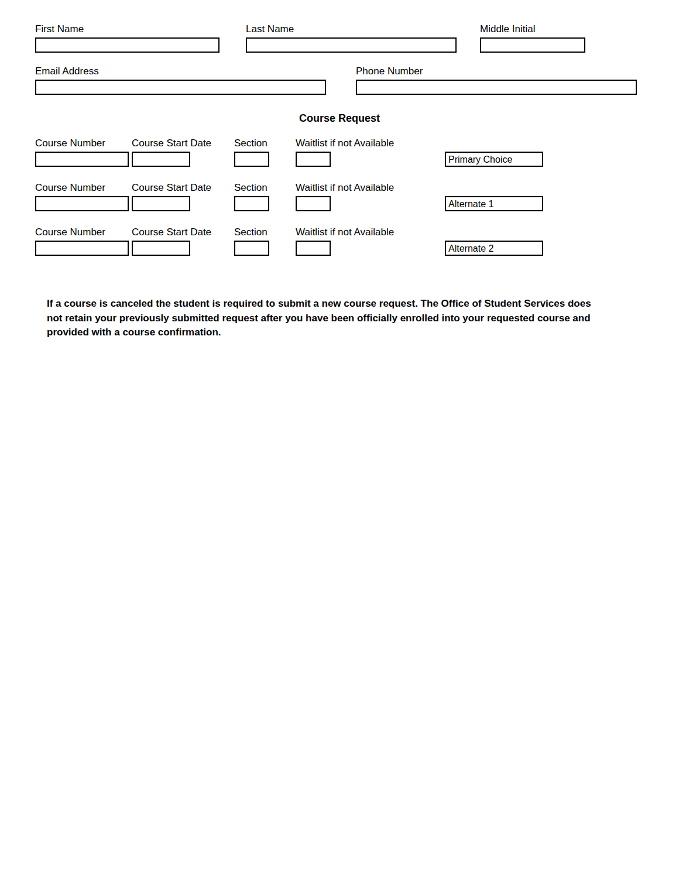First Name
Last Name
Middle Initial
Email Address
Phone Number
Course Request
Course Number
Course Start Date
Section
Waitlist if not Available
Primary Choice
Course Number
Course Start Date
Section
Waitlist if not Available
Alternate 1
Course Number
Course Start Date
Section
Waitlist if not Available
Alternate 2
If a course is canceled the student is required to submit a new course request. The Office of Student Services does not retain your previously submitted request after you have been officially enrolled into your requested course and provided with a course confirmation.